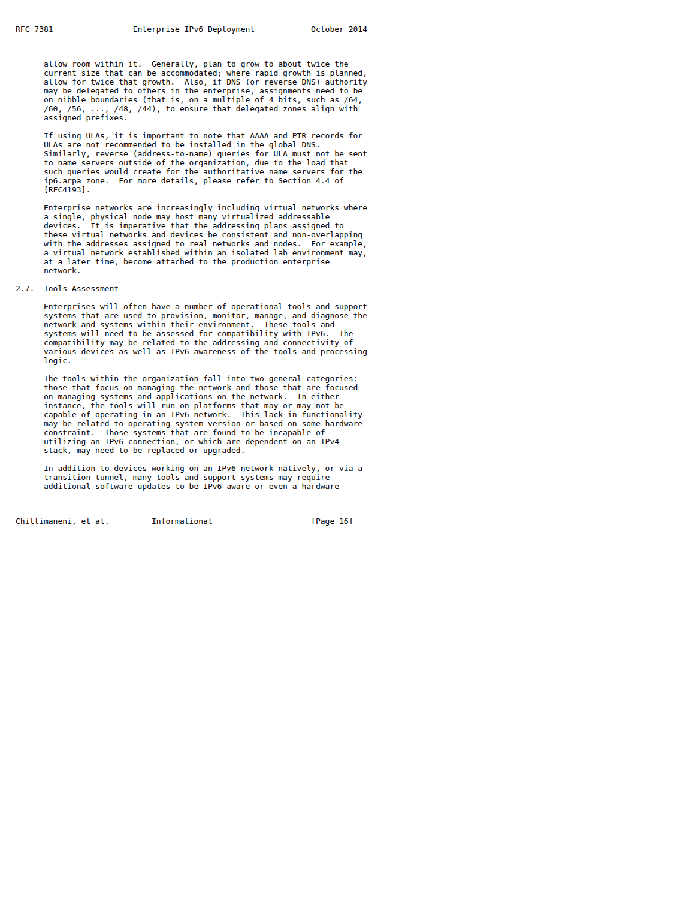RFC 7381 Enterprise IPv6 Deployment October 2014
      allow room within it.  Generally, plan to grow to about twice the
      current size that can be accommodated; where rapid growth is planned,
      allow for twice that growth.  Also, if DNS (or reverse DNS) authority
      may be delegated to others in the enterprise, assignments need to be
      on nibble boundaries (that is, on a multiple of 4 bits, such as /64,
      /60, /56, ..., /48, /44), to ensure that delegated zones align with
      assigned prefixes.

      If using ULAs, it is important to note that AAAA and PTR records for
      ULAs are not recommended to be installed in the global DNS.
      Similarly, reverse (address-to-name) queries for ULA must not be sent
      to name servers outside of the organization, due to the load that
      such queries would create for the authoritative name servers for the
      ip6.arpa zone.  For more details, please refer to Section 4.4 of
      [RFC4193].

      Enterprise networks are increasingly including virtual networks where
      a single, physical node may host many virtualized addressable
      devices.  It is imperative that the addressing plans assigned to
      these virtual networks and devices be consistent and non-overlapping
      with the addresses assigned to real networks and nodes.  For example,
      a virtual network established within an isolated lab environment may,
      at a later time, become attached to the production enterprise
      network.

2.7.  Tools Assessment

      Enterprises will often have a number of operational tools and support
      systems that are used to provision, monitor, manage, and diagnose the
      network and systems within their environment.  These tools and
      systems will need to be assessed for compatibility with IPv6.  The
      compatibility may be related to the addressing and connectivity of
      various devices as well as IPv6 awareness of the tools and processing
      logic.

      The tools within the organization fall into two general categories:
      those that focus on managing the network and those that are focused
      on managing systems and applications on the network.  In either
      instance, the tools will run on platforms that may or may not be
      capable of operating in an IPv6 network.  This lack in functionality
      may be related to operating system version or based on some hardware
      constraint.  Those systems that are found to be incapable of
      utilizing an IPv6 connection, or which are dependent on an IPv4
      stack, may need to be replaced or upgraded.

      In addition to devices working on an IPv6 network natively, or via a
      transition tunnel, many tools and support systems may require
      additional software updates to be IPv6 aware or even a hardware
Chittimaneni, et al. Informational [Page 16]